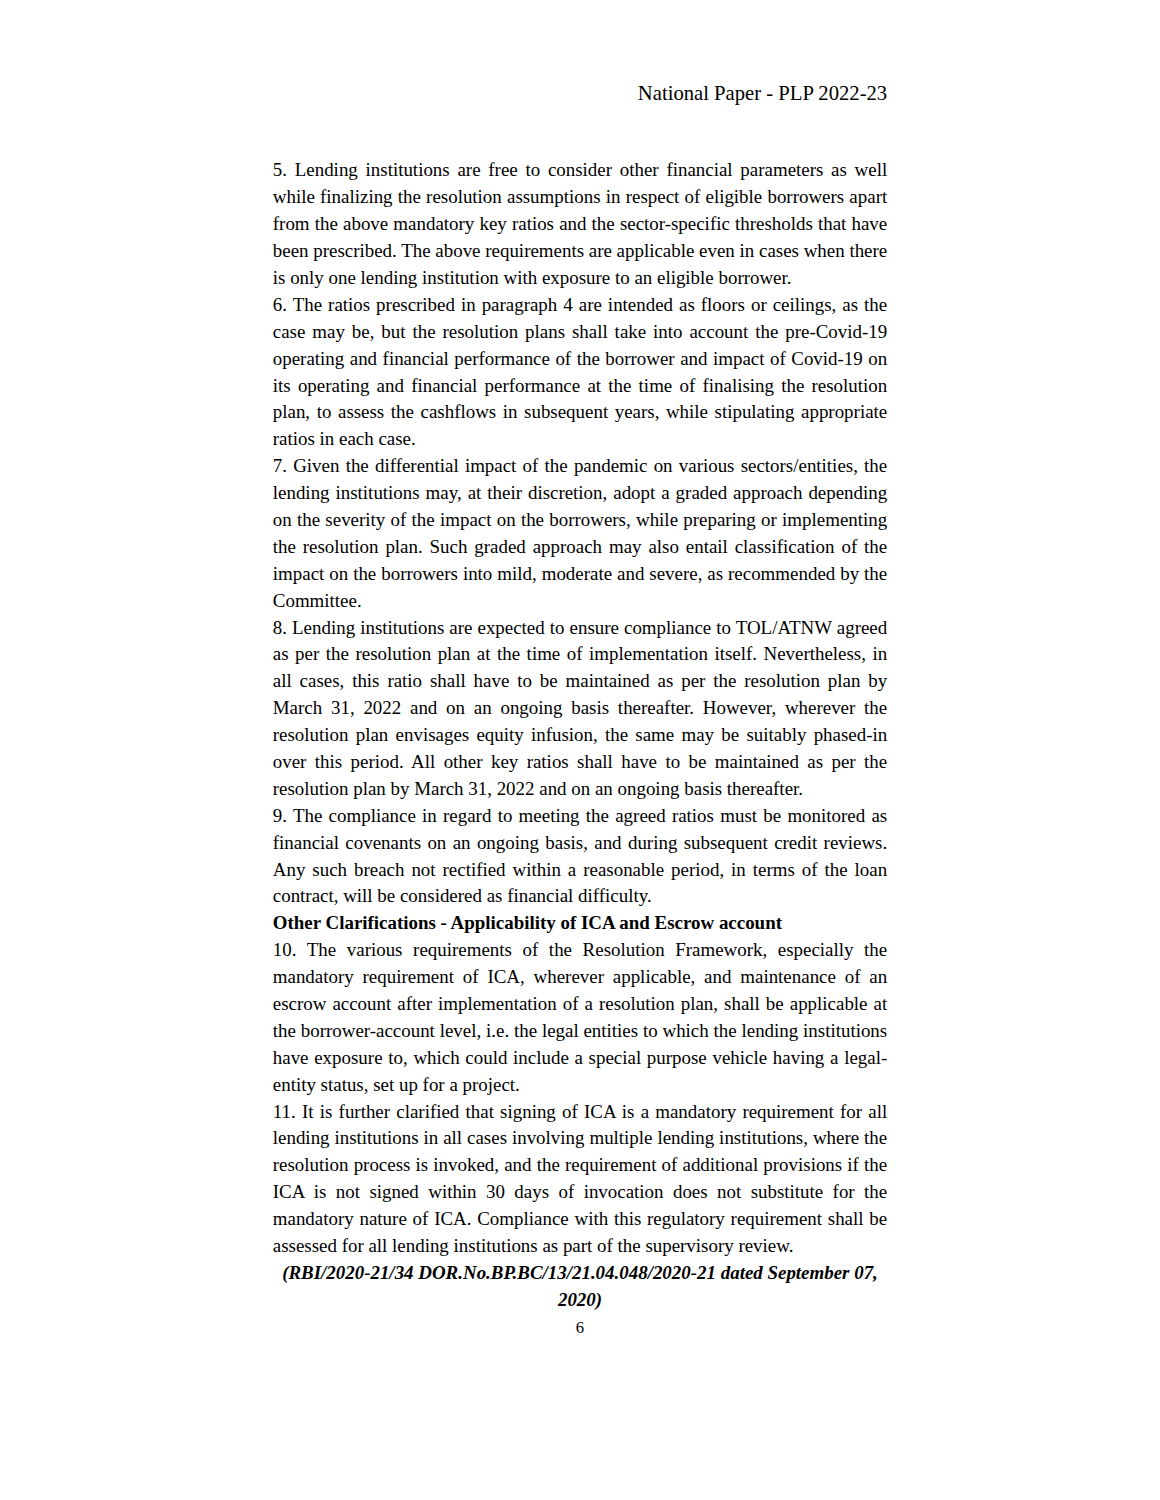National Paper - PLP 2022-23
5. Lending institutions are free to consider other financial parameters as well while finalizing the resolution assumptions in respect of eligible borrowers apart from the above mandatory key ratios and the sector-specific thresholds that have been prescribed. The above requirements are applicable even in cases when there is only one lending institution with exposure to an eligible borrower.
6. The ratios prescribed in paragraph 4 are intended as floors or ceilings, as the case may be, but the resolution plans shall take into account the pre-Covid-19 operating and financial performance of the borrower and impact of Covid-19 on its operating and financial performance at the time of finalising the resolution plan, to assess the cashflows in subsequent years, while stipulating appropriate ratios in each case.
7. Given the differential impact of the pandemic on various sectors/entities, the lending institutions may, at their discretion, adopt a graded approach depending on the severity of the impact on the borrowers, while preparing or implementing the resolution plan. Such graded approach may also entail classification of the impact on the borrowers into mild, moderate and severe, as recommended by the Committee.
8. Lending institutions are expected to ensure compliance to TOL/ATNW agreed as per the resolution plan at the time of implementation itself. Nevertheless, in all cases, this ratio shall have to be maintained as per the resolution plan by March 31, 2022 and on an ongoing basis thereafter. However, wherever the resolution plan envisages equity infusion, the same may be suitably phased-in over this period. All other key ratios shall have to be maintained as per the resolution plan by March 31, 2022 and on an ongoing basis thereafter.
9. The compliance in regard to meeting the agreed ratios must be monitored as financial covenants on an ongoing basis, and during subsequent credit reviews. Any such breach not rectified within a reasonable period, in terms of the loan contract, will be considered as financial difficulty.
Other Clarifications - Applicability of ICA and Escrow account
10. The various requirements of the Resolution Framework, especially the mandatory requirement of ICA, wherever applicable, and maintenance of an escrow account after implementation of a resolution plan, shall be applicable at the borrower-account level, i.e. the legal entities to which the lending institutions have exposure to, which could include a special purpose vehicle having a legal-entity status, set up for a project.
11. It is further clarified that signing of ICA is a mandatory requirement for all lending institutions in all cases involving multiple lending institutions, where the resolution process is invoked, and the requirement of additional provisions if the ICA is not signed within 30 days of invocation does not substitute for the mandatory nature of ICA. Compliance with this regulatory requirement shall be assessed for all lending institutions as part of the supervisory review.
(RBI/2020-21/34 DOR.No.BP.BC/13/21.04.048/2020-21 dated September 07, 2020)
6